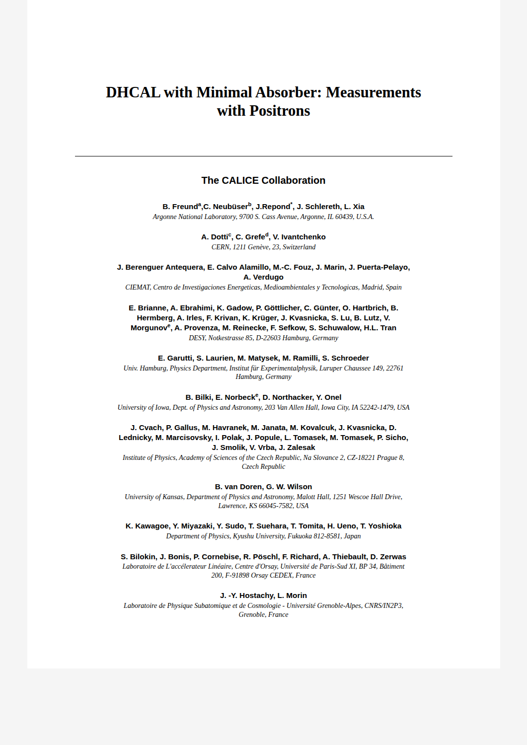DHCAL with Minimal Absorber: Measurements
with Positrons
The CALICE Collaboration
B. Freunda,C. Neubüserb, J.Repond*, J. Schlereth, L. Xia
Argonne National Laboratory, 9700 S. Cass Avenue, Argonne, IL 60439, U.S.A.
A. Dottic, C. Grefed, V. Ivantchenko
CERN, 1211 Genève, 23, Switzerland
J. Berenguer Antequera, E. Calvo Alamillo, M.-C. Fouz, J. Marin, J. Puerta-Pelayo,
A. Verdugo
CIEMAT, Centro de Investigaciones Energeticas, Medioambientales y Tecnologicas, Madrid, Spain
E. Brianne, A. Ebrahimi, K. Gadow, P. Göttlicher, C. Günter, O. Hartbrich, B.
Hermberg, A. Irles, F. Krivan, K. Krüger, J. Kvasnicka, S. Lu, B. Lutz, V.
Morgunove, A. Provenza, M. Reinecke, F. Sefkow, S. Schuwalow, H.L. Tran
DESY, Notkestrasse 85, D-22603 Hamburg, Germany
E. Garutti, S. Laurien, M. Matysek, M. Ramilli, S. Schroeder
Univ. Hamburg, Physics Department, Institut für Experimentalphysik, Luruper Chaussee 149, 22761
Hamburg, Germany
B. Bilki, E. Norbecke, D. Northacker, Y. Onel
University of Iowa, Dept. of Physics and Astronomy, 203 Van Allen Hall, Iowa City, IA 52242-1479, USA
J. Cvach, P. Gallus, M. Havranek, M. Janata, M. Kovalcuk, J. Kvasnicka, D.
Lednicky, M. Marcisovsky, I. Polak, J. Popule, L. Tomasek, M. Tomasek, P. Sicho,
J. Smolik, V. Vrba, J. Zalesak
Institute of Physics, Academy of Sciences of the Czech Republic, Na Slovance 2, CZ-18221 Prague 8,
Czech Republic
B. van Doren, G. W. Wilson
University of Kansas, Department of Physics and Astronomy, Malott Hall, 1251 Wescoe Hall Drive,
Lawrence, KS 66045-7582, USA
K. Kawagoe, Y. Miyazaki, Y. Sudo, T. Suehara, T. Tomita, H. Ueno, T. Yoshioka
Department of Physics, Kyushu University, Fukuoka 812-8581, Japan
S. Bilokin, J. Bonis, P. Cornebise, R. Pöschl, F. Richard, A. Thiebault, D. Zerwas
Laboratoire de L'accélerateur Linéaire, Centre d'Orsay, Université de Paris-Sud XI, BP 34, Bâtiment
200, F-91898 Orsay CEDEX, France
J. -Y. Hostachy, L. Morin
Laboratoire de Physique Subatomique et de Cosmologie - Université Grenoble-Alpes, CNRS/IN2P3,
Grenoble, France